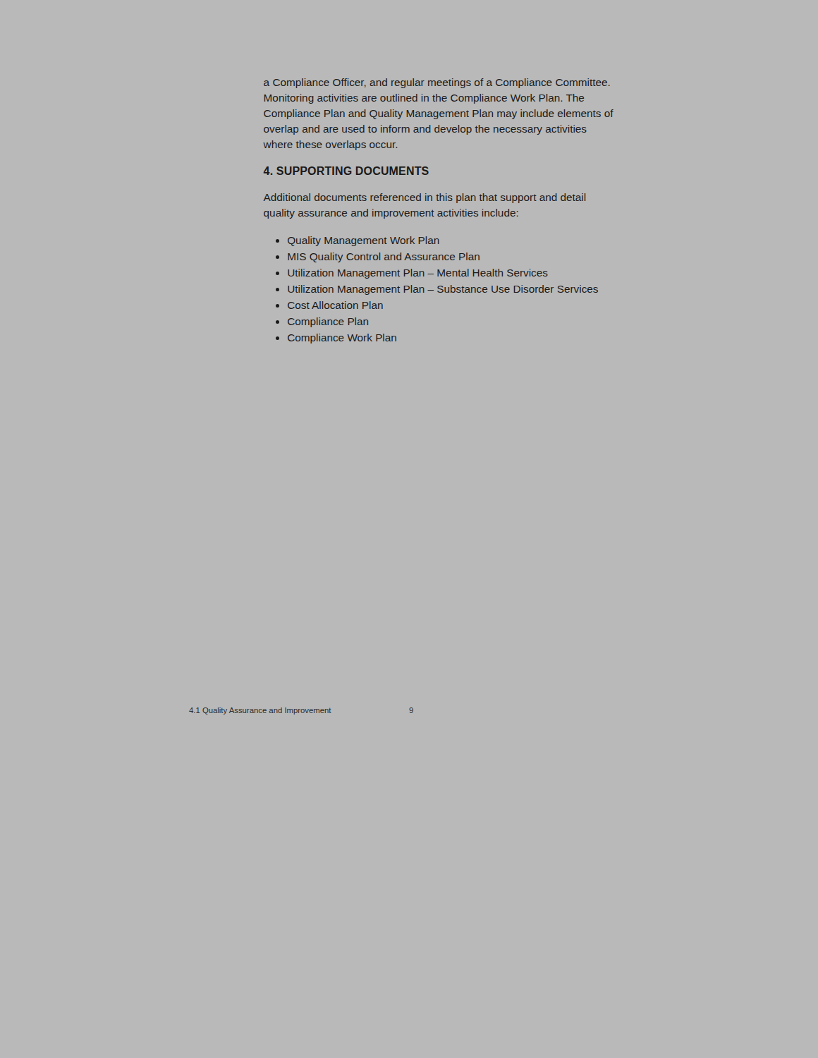a Compliance Officer, and regular meetings of a Compliance Committee. Monitoring activities are outlined in the Compliance Work Plan. The Compliance Plan and Quality Management Plan may include elements of overlap and are used to inform and develop the necessary activities where these overlaps occur.
4. SUPPORTING DOCUMENTS
Additional documents referenced in this plan that support and detail quality assurance and improvement activities include:
Quality Management Work Plan
MIS Quality Control and Assurance Plan
Utilization Management Plan – Mental Health Services
Utilization Management Plan – Substance Use Disorder Services
Cost Allocation Plan
Compliance Plan
Compliance Work Plan
4.1 Quality Assurance and Improvement9